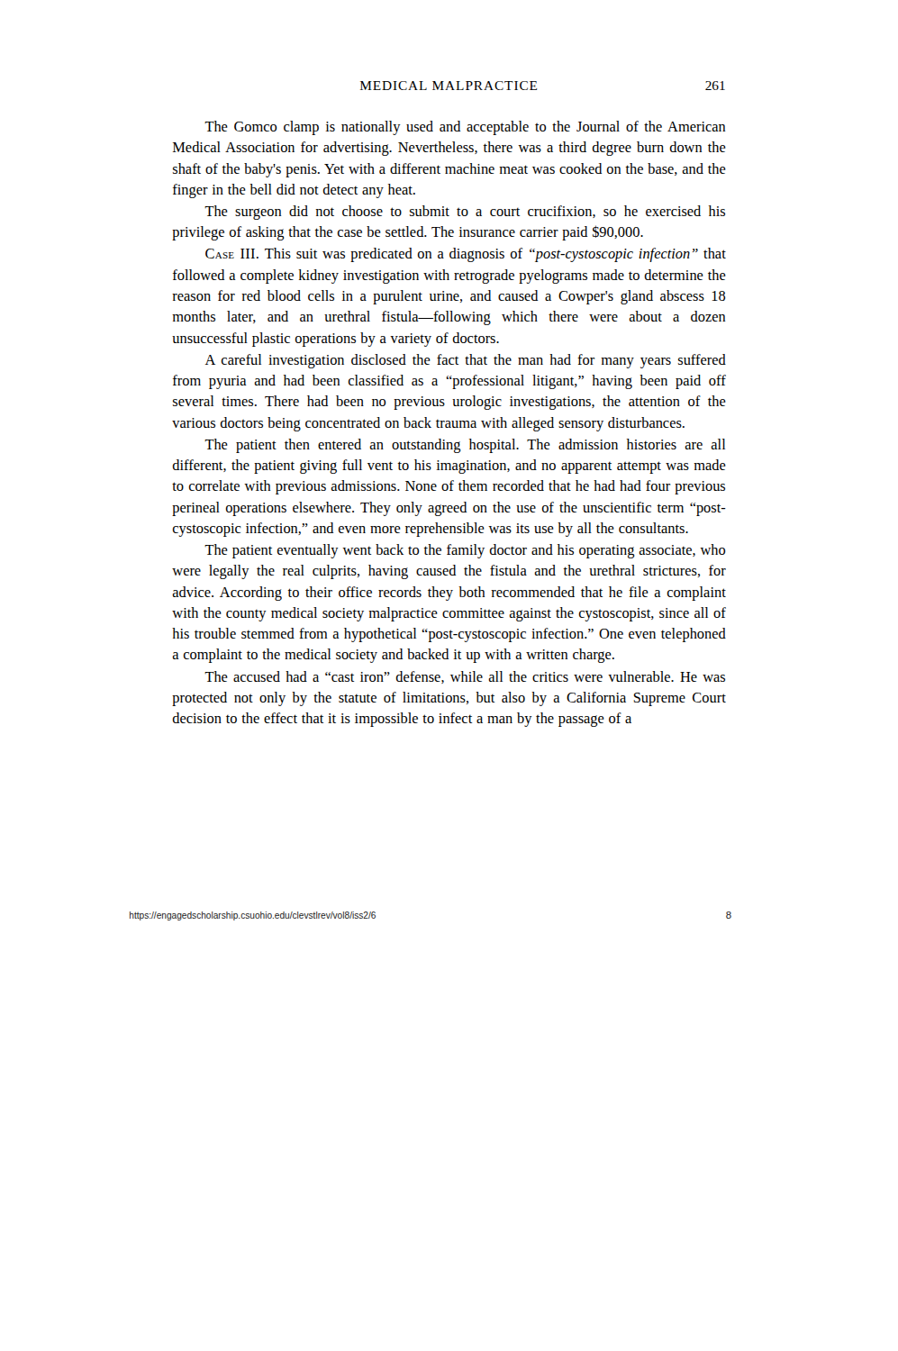MEDICAL MALPRACTICE261
The Gomco clamp is nationally used and acceptable to the Journal of the American Medical Association for advertising. Nevertheless, there was a third degree burn down the shaft of the baby's penis. Yet with a different machine meat was cooked on the base, and the finger in the bell did not detect any heat.
The surgeon did not choose to submit to a court crucifixion, so he exercised his privilege of asking that the case be settled. The insurance carrier paid $90,000.
Case III. This suit was predicated on a diagnosis of “post-cystoscopic infection” that followed a complete kidney investigation with retrograde pyelograms made to determine the reason for red blood cells in a purulent urine, and caused a Cowper's gland abscess 18 months later, and an urethral fistula—following which there were about a dozen unsuccessful plastic operations by a variety of doctors.
A careful investigation disclosed the fact that the man had for many years suffered from pyuria and had been classified as a “professional litigant,” having been paid off several times. There had been no previous urologic investigations, the attention of the various doctors being concentrated on back trauma with alleged sensory disturbances.
The patient then entered an outstanding hospital. The admission histories are all different, the patient giving full vent to his imagination, and no apparent attempt was made to correlate with previous admissions. None of them recorded that he had had four previous perineal operations elsewhere. They only agreed on the use of the unscientific term “post-cystoscopic infection,” and even more reprehensible was its use by all the consultants.
The patient eventually went back to the family doctor and his operating associate, who were legally the real culprits, having caused the fistula and the urethral strictures, for advice. According to their office records they both recommended that he file a complaint with the county medical society malpractice committee against the cystoscopist, since all of his trouble stemmed from a hypothetical “post-cystoscopic infection.” One even telephoned a complaint to the medical society and backed it up with a written charge.
The accused had a “cast iron” defense, while all the critics were vulnerable. He was protected not only by the statute of limitations, but also by a California Supreme Court decision to the effect that it is impossible to infect a man by the passage of a
https://engagedscholarship.csuohio.edu/clevstlrev/vol8/iss2/6 8